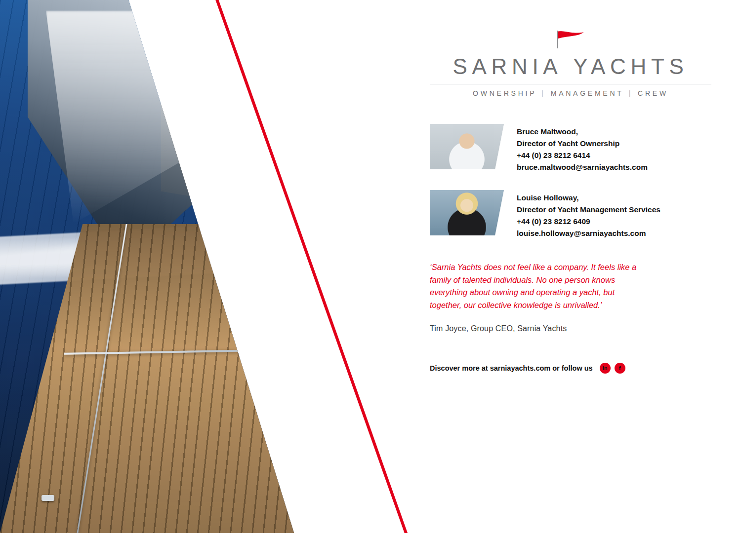SARNIA YACHTS
OWNERSHIP|MANAGEMENT|CREW
Bruce Maltwood,
Director of Yacht Ownership
+44 (0) 23 8212 6414
bruce.maltwood@sarniayachts.com
Louise Holloway,
Director of Yacht Management Services
+44 (0) 23 8212 6409
louise.holloway@sarniayachts.com
‘Sarnia Yachts does not feel like a company. It feels like a family of talented individuals. No one person knows everything about owning and operating a yacht, but together, our collective knowledge is unrivalled.’
Tim Joyce, Group CEO, Sarnia Yachts
Discover more at sarniayachts.com or follow us in f